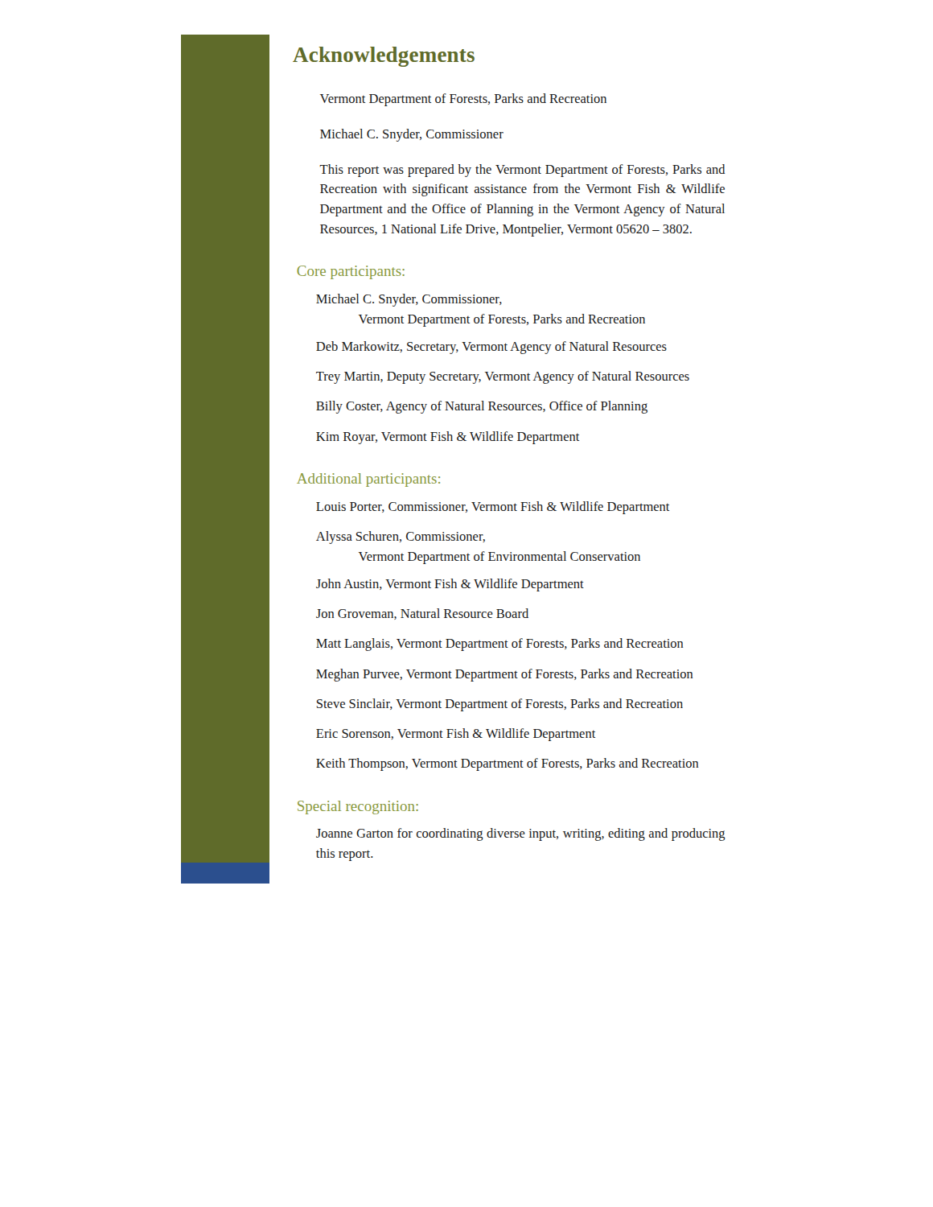Acknowledgements
Vermont Department of Forests, Parks and Recreation
Michael C. Snyder, Commissioner
This report was prepared by the Vermont Department of Forests, Parks and Recreation with significant assistance from the Vermont Fish & Wildlife Department and the Office of Planning in the Vermont Agency of Natural Resources, 1 National Life Drive, Montpelier, Vermont 05620 – 3802.
Core participants:
Michael C. Snyder, Commissioner, Vermont Department of Forests, Parks and Recreation
Deb Markowitz, Secretary, Vermont Agency of Natural Resources
Trey Martin, Deputy Secretary, Vermont Agency of Natural Resources
Billy Coster, Agency of Natural Resources, Office of Planning
Kim Royar, Vermont Fish & Wildlife Department
Additional participants:
Louis Porter, Commissioner, Vermont Fish & Wildlife Department
Alyssa Schuren, Commissioner, Vermont Department of Environmental Conservation
John Austin, Vermont Fish & Wildlife Department
Jon Groveman, Natural Resource Board
Matt Langlais, Vermont Department of Forests, Parks and Recreation
Meghan Purvee, Vermont Department of Forests, Parks and Recreation
Steve Sinclair, Vermont Department of Forests, Parks and Recreation
Eric Sorenson, Vermont Fish & Wildlife Department
Keith Thompson, Vermont Department of Forests, Parks and Recreation
Special recognition:
Joanne Garton for coordinating diverse input, writing, editing and producing this report.